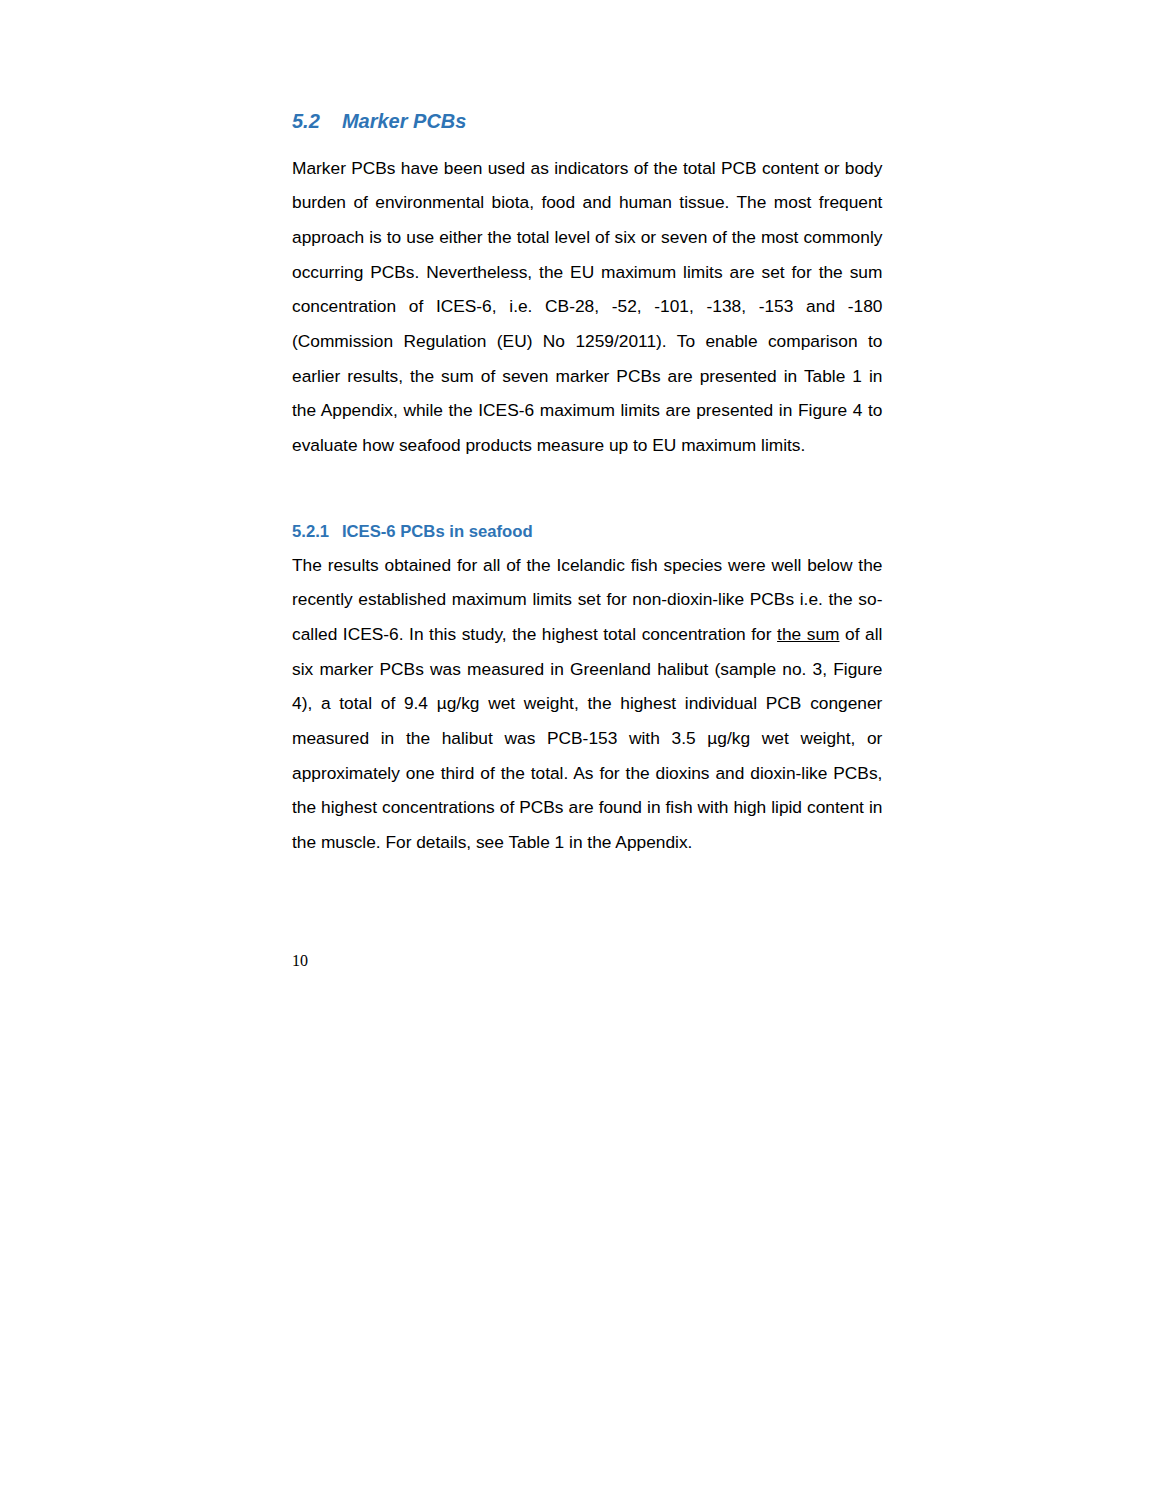5.2 Marker PCBs
Marker PCBs have been used as indicators of the total PCB content or body burden of environmental biota, food and human tissue. The most frequent approach is to use either the total level of six or seven of the most commonly occurring PCBs. Nevertheless, the EU maximum limits are set for the sum concentration of ICES-6, i.e. CB-28, -52, -101, -138, -153 and -180 (Commission Regulation (EU) No 1259/2011). To enable comparison to earlier results, the sum of seven marker PCBs are presented in Table 1 in the Appendix, while the ICES-6 maximum limits are presented in Figure 4 to evaluate how seafood products measure up to EU maximum limits.
5.2.1 ICES-6 PCBs in seafood
The results obtained for all of the Icelandic fish species were well below the recently established maximum limits set for non-dioxin-like PCBs i.e. the so-called ICES-6. In this study, the highest total concentration for the sum of all six marker PCBs was measured in Greenland halibut (sample no. 3, Figure 4), a total of 9.4 µg/kg wet weight, the highest individual PCB congener measured in the halibut was PCB-153 with 3.5 µg/kg wet weight, or approximately one third of the total. As for the dioxins and dioxin-like PCBs, the highest concentrations of PCBs are found in fish with high lipid content in the muscle. For details, see Table 1 in the Appendix.
10